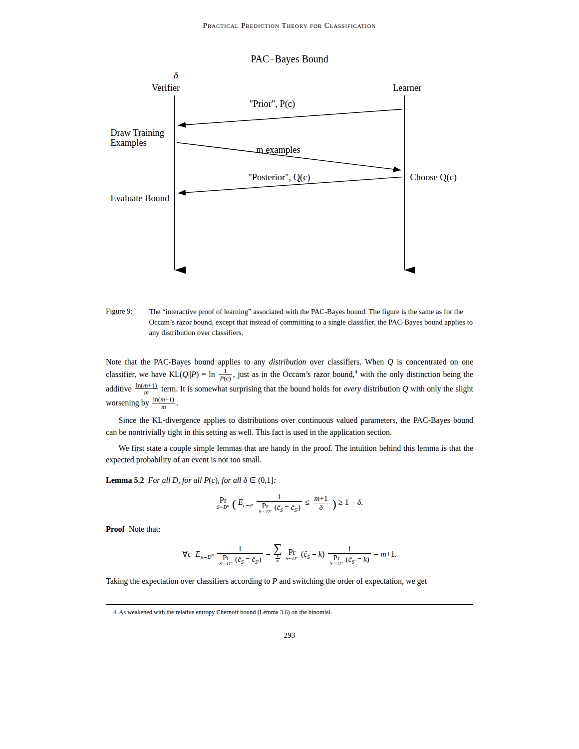Practical Prediction Theory for Classification
PAC−Bayes Bound
δ Verifier Learner "Prior", P(c) Draw Training Examples m examples Choose Q(c) "Posterior", Q(c) Evaluate Bound
Figure 9: The “interactive proof of learning” associated with the PAC-Bayes bound. The figure is the same as for the Occam’s razor bound, except that instead of committing to a single classifier, the PAC-Bayes bound applies to any distribution over classifiers.
Note that the PAC-Bayes bound applies to any distribution over classifiers. When Q is concentrated on one classifier, we have KL(Q||P) = ln 1 P(c), just as in the Occam’s razor bound,4 with the only distinction being the additive ln(m+1) m term. It is somewhat surprising that the bound holds for every distribution Q with only the slight worsening by ln(m+1) m.
Since the KL-divergence applies to distributions over continuous valued parameters, the PAC-Bayes bound can be nontrivially tight in this setting as well. This fact is used in the application section.
We first state a couple simple lemmas that are handy in the proof. The intuition behind this lemma is that the expected probability of an event is not too small.
Lemma 5.2 For all D, for all P(c), for all δ ∈ (0,1]:
Pr S∼Dm ( Ec∼P 1 Pr S′∼Dm (ĉS = ĉS′) ≤ m+1 δ ) ≥ 1 − δ.
Proof Note that:
∀c ES∼Dm 1 Pr S′∼Dm (ĉS = ĉS′) = ∑ km Pr S∼Dm (ĉS = k) 1 Pr S′∼Dm (ĉS′ = k) = m+1.
Taking the expectation over classifiers according to P and switching the order of expectation, we get
4. As weakened with the relative entropy Chernoff bound (Lemma 3.6) on the binomial.
293